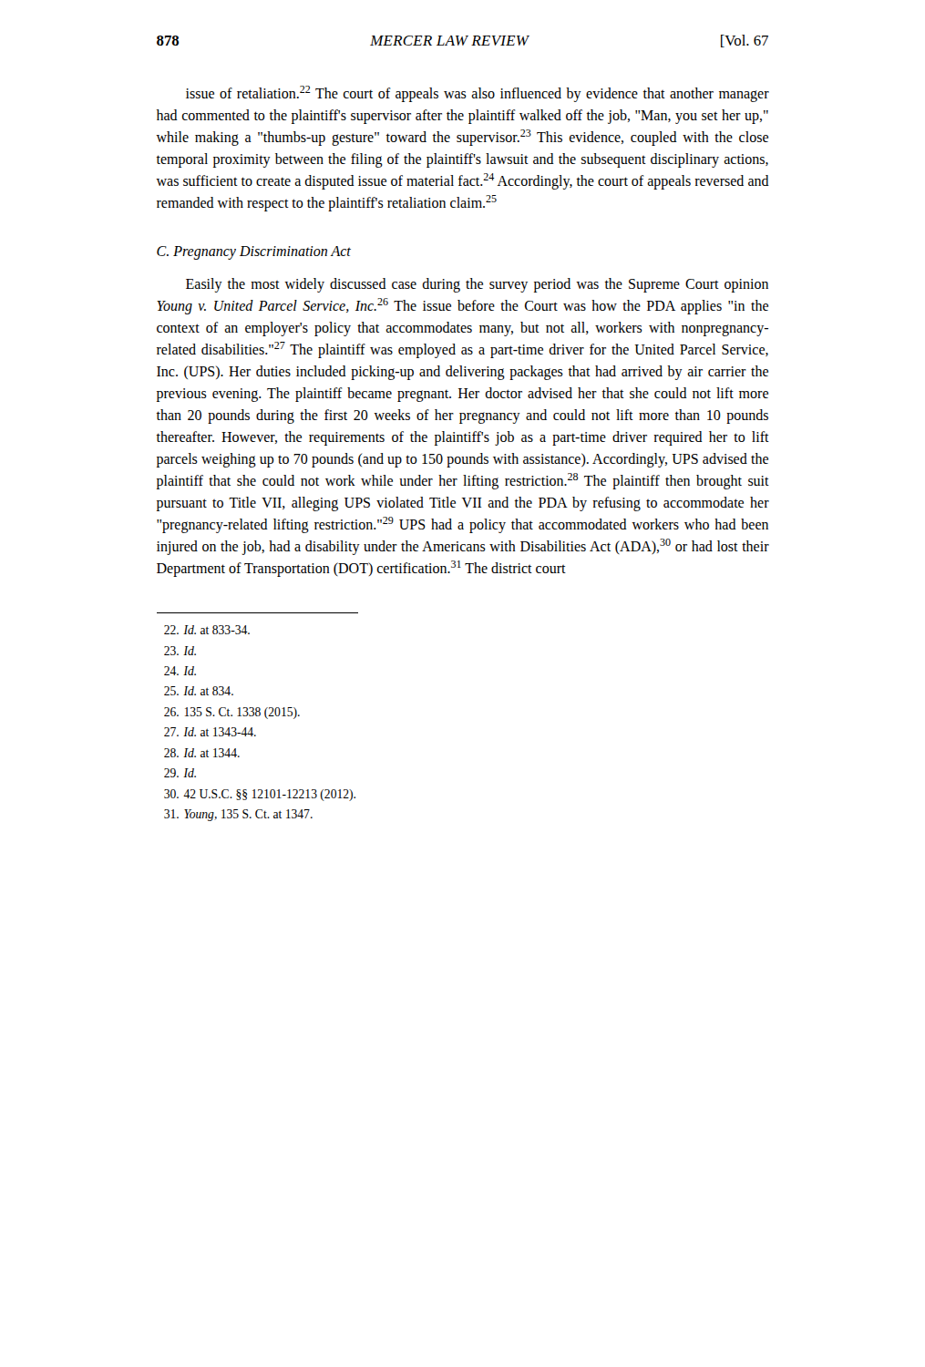878 MERCER LAW REVIEW [Vol. 67
issue of retaliation.22 The court of appeals was also influenced by evidence that another manager had commented to the plaintiff's supervisor after the plaintiff walked off the job, "Man, you set her up," while making a "thumbs-up gesture" toward the supervisor.23 This evidence, coupled with the close temporal proximity between the filing of the plaintiff's lawsuit and the subsequent disciplinary actions, was sufficient to create a disputed issue of material fact.24 Accordingly, the court of appeals reversed and remanded with respect to the plaintiff's retaliation claim.25
C. Pregnancy Discrimination Act
Easily the most widely discussed case during the survey period was the Supreme Court opinion Young v. United Parcel Service, Inc.26 The issue before the Court was how the PDA applies "in the context of an employer's policy that accommodates many, but not all, workers with nonpregnancy-related disabilities."27 The plaintiff was employed as a part-time driver for the United Parcel Service, Inc. (UPS). Her duties included picking-up and delivering packages that had arrived by air carrier the previous evening. The plaintiff became pregnant. Her doctor advised her that she could not lift more than 20 pounds during the first 20 weeks of her pregnancy and could not lift more than 10 pounds thereafter. However, the requirements of the plaintiff's job as a part-time driver required her to lift parcels weighing up to 70 pounds (and up to 150 pounds with assistance). Accordingly, UPS advised the plaintiff that she could not work while under her lifting restriction.28 The plaintiff then brought suit pursuant to Title VII, alleging UPS violated Title VII and the PDA by refusing to accommodate her "pregnancy-related lifting restriction."29 UPS had a policy that accommodated workers who had been injured on the job, had a disability under the Americans with Disabilities Act (ADA),30 or had lost their Department of Transportation (DOT) certification.31 The district court
22. Id. at 833-34.
23. Id.
24. Id.
25. Id. at 834.
26. 135 S. Ct. 1338 (2015).
27. Id. at 1343-44.
28. Id. at 1344.
29. Id.
30. 42 U.S.C. §§ 12101-12213 (2012).
31. Young, 135 S. Ct. at 1347.